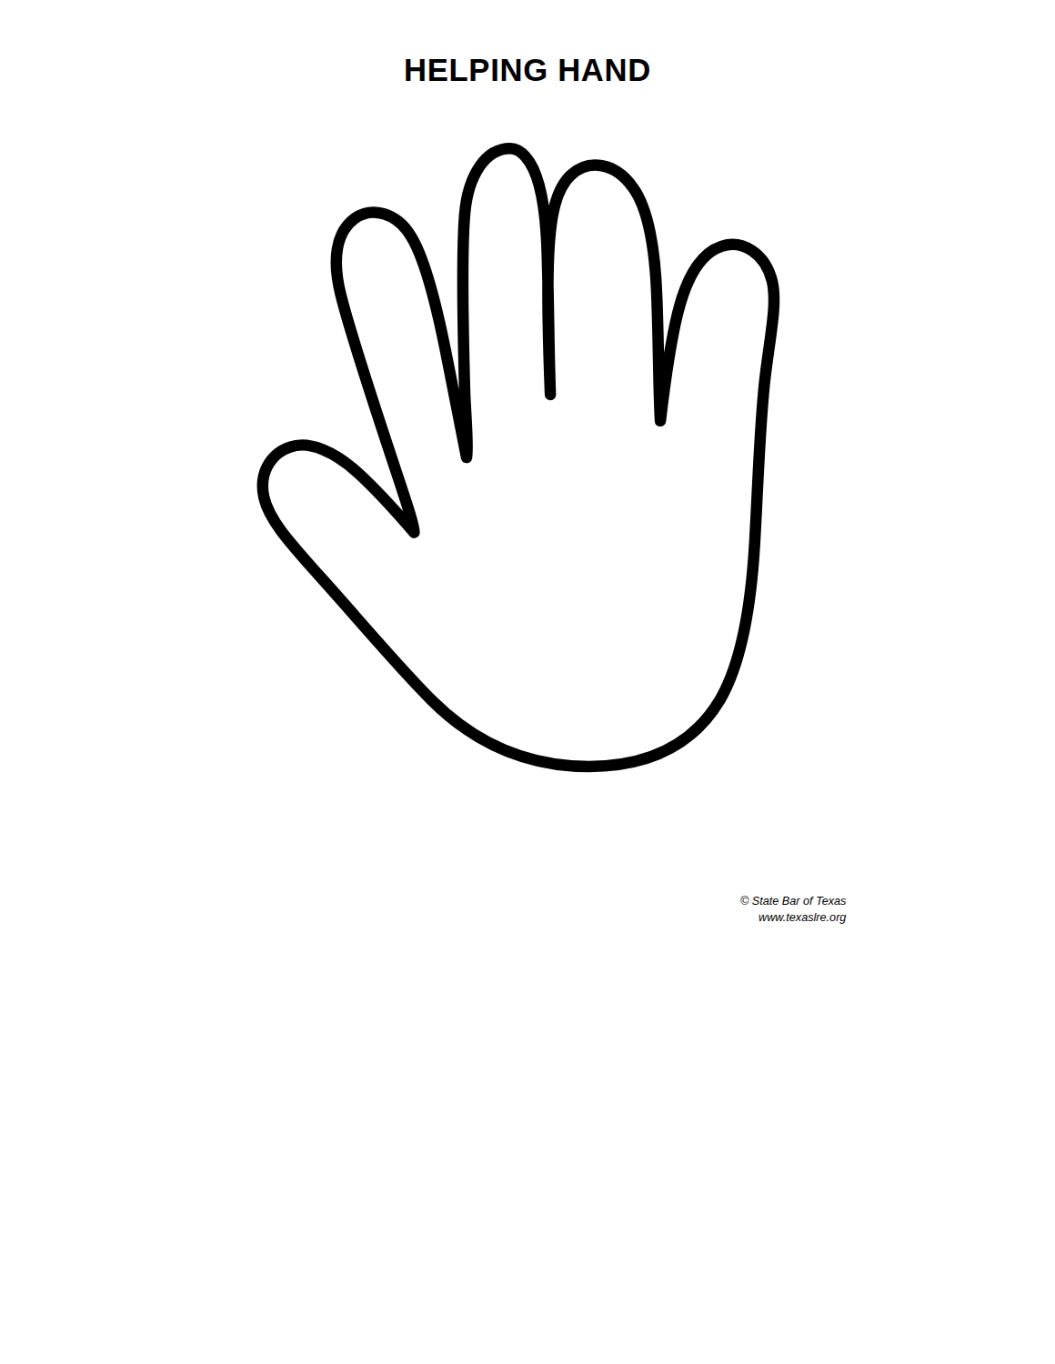HELPING HAND
© State Bar of Texas
www.texaslre.org